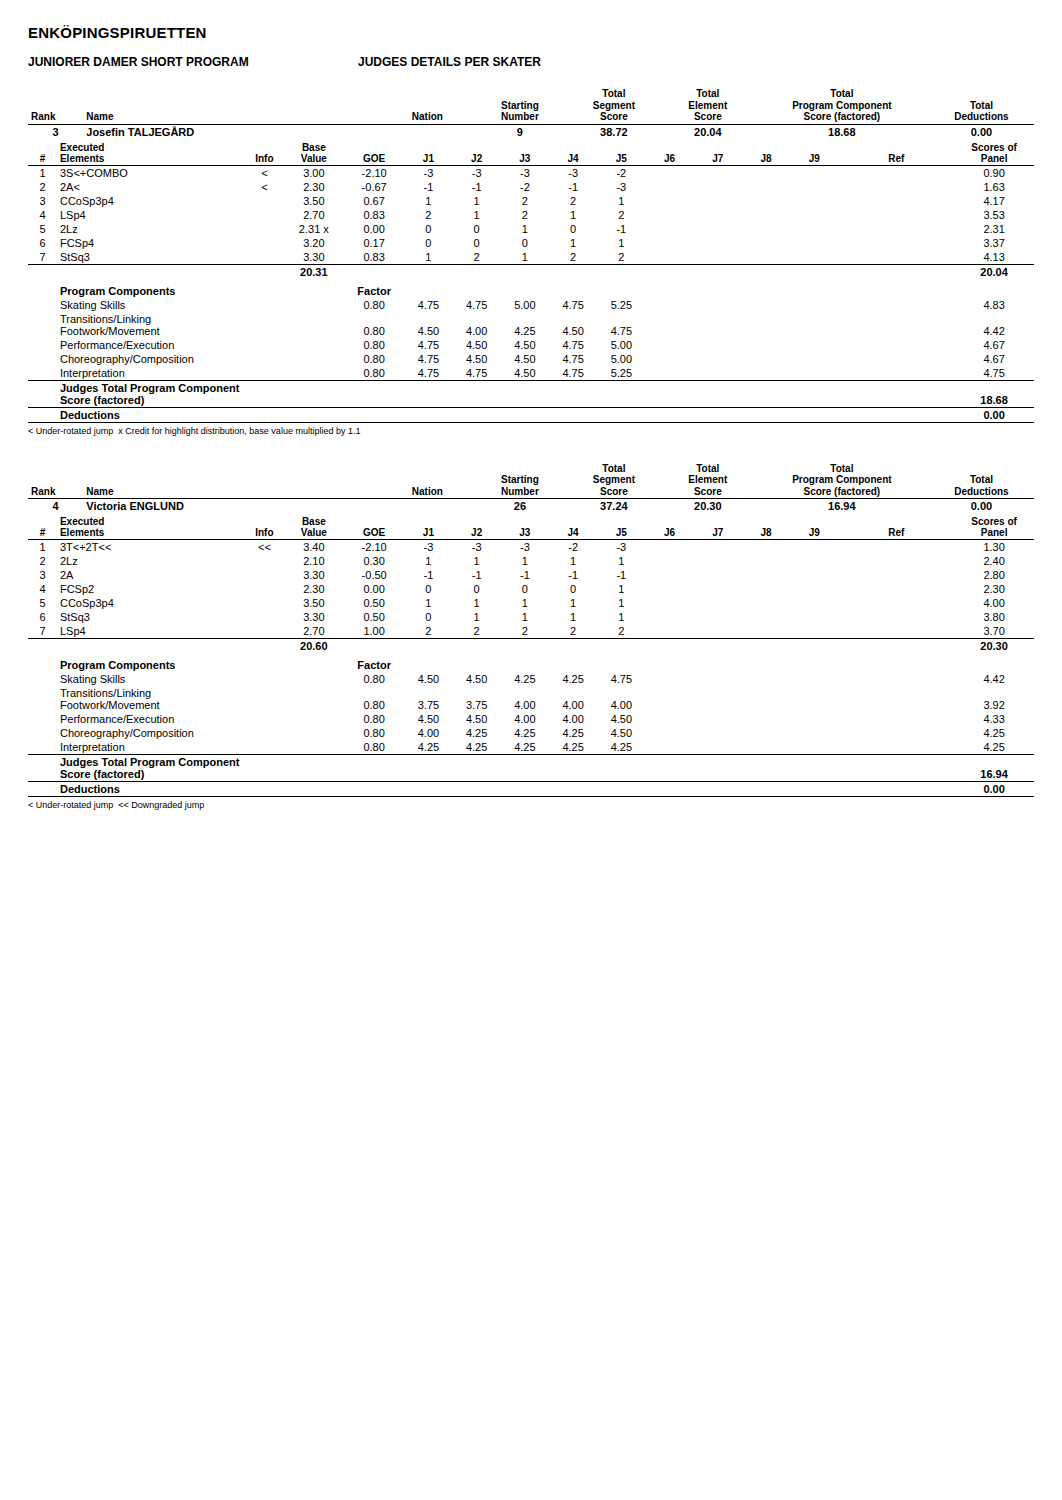ENKÖPINGSPIRUETTEN
JUNIORER DAMER SHORT PROGRAM JUDGES DETAILS PER SKATER
| Rank | Name | Nation | Starting Number | Total Segment Score | Total Element Score | Total Program Component Score (factored) | Total Deductions |
| --- | --- | --- | --- | --- | --- | --- | --- |
| 3 | Josefin TALJEGÅRD | | 9 | 38.72 | 20.04 | 18.68 | 0.00 |
| # | Executed Elements | Info | Base Value | GOE | J1 | J2 | J3 | J4 | J5 | J6 | J7 | J8 | J9 | Ref | Scores of Panel |
| --- | --- | --- | --- | --- | --- | --- | --- | --- | --- | --- | --- | --- | --- | --- | --- |
| 1 | 3S<+COMBO | < | 3.00 | -2.10 | -3 | -3 | -3 | -3 | -2 | | | | | | 0.90 |
| 2 | 2A< | < | 2.30 | -0.67 | -1 | -1 | -2 | -1 | -3 | | | | | | 1.63 |
| 3 | CCoSp3p4 | | 3.50 | 0.67 | 1 | 1 | 2 | 2 | 1 | | | | | | 4.17 |
| 4 | LSp4 | | 2.70 | 0.83 | 2 | 1 | 2 | 1 | 2 | | | | | | 3.53 |
| 5 | 2Lz | | 2.31 x | 0.00 | 0 | 0 | 1 | 0 | -1 | | | | | | 2.31 |
| 6 | FCSp4 | | 3.20 | 0.17 | 0 | 0 | 0 | 1 | 1 | | | | | | 3.37 |
| 7 | StSq3 | | 3.30 | 0.83 | 1 | 2 | 1 | 2 | 2 | | | | | | 4.13 |
| | | | 20.31 | | | | | | | | | | | | 20.04 |
| | Program Components | | | Factor | | | | | | | | | | | |
| | Skating Skills | | | 0.80 | 4.75 | 4.75 | 5.00 | 4.75 | 5.25 | | | | | | 4.83 |
| | Transitions/Linking Footwork/Movement | | | 0.80 | 4.50 | 4.00 | 4.25 | 4.50 | 4.75 | | | | | | 4.42 |
| | Performance/Execution | | | 0.80 | 4.75 | 4.50 | 4.50 | 4.75 | 5.00 | | | | | | 4.67 |
| | Choreography/Composition | | | 0.80 | 4.75 | 4.50 | 4.50 | 4.75 | 5.00 | | | | | | 4.67 |
| | Interpretation | | | 0.80 | 4.75 | 4.75 | 4.50 | 4.75 | 5.25 | | | | | | 4.75 |
| | Judges Total Program Component Score (factored) | | | | | | | | | | | | | | 18.68 |
| | Deductions | | | | | | | | | | | | | | 0.00 |
< Under-rotated jump x Credit for highlight distribution, base value multiplied by 1.1
| Rank | Name | Nation | Starting Number | Total Segment Score | Total Element Score | Total Program Component Score (factored) | Total Deductions |
| --- | --- | --- | --- | --- | --- | --- | --- |
| 4 | Victoria ENGLUND | | 26 | 37.24 | 20.30 | 16.94 | 0.00 |
| # | Executed Elements | Info | Base Value | GOE | J1 | J2 | J3 | J4 | J5 | J6 | J7 | J8 | J9 | Ref | Scores of Panel |
| --- | --- | --- | --- | --- | --- | --- | --- | --- | --- | --- | --- | --- | --- | --- | --- |
| 1 | 3T<+2T<< | << | 3.40 | -2.10 | -3 | -3 | -3 | -2 | -3 | | | | | | 1.30 |
| 2 | 2Lz | | 2.10 | 0.30 | 1 | 1 | 1 | 1 | 1 | | | | | | 2.40 |
| 3 | 2A | | 3.30 | -0.50 | -1 | -1 | -1 | -1 | -1 | | | | | | 2.80 |
| 4 | FCSp2 | | 2.30 | 0.00 | 0 | 0 | 0 | 0 | 1 | | | | | | 2.30 |
| 5 | CCoSp3p4 | | 3.50 | 0.50 | 1 | 1 | 1 | 1 | 1 | | | | | | 4.00 |
| 6 | StSq3 | | 3.30 | 0.50 | 0 | 1 | 1 | 1 | 1 | | | | | | 3.80 |
| 7 | LSp4 | | 2.70 | 1.00 | 2 | 2 | 2 | 2 | 2 | | | | | | 3.70 |
| | | | 20.60 | | | | | | | | | | | | 20.30 |
| | Program Components | | | Factor | | | | | | | | | | | |
| | Skating Skills | | | 0.80 | 4.50 | 4.50 | 4.25 | 4.25 | 4.75 | | | | | | 4.42 |
| | Transitions/Linking Footwork/Movement | | | 0.80 | 3.75 | 3.75 | 4.00 | 4.00 | 4.00 | | | | | | 3.92 |
| | Performance/Execution | | | 0.80 | 4.50 | 4.50 | 4.00 | 4.00 | 4.50 | | | | | | 4.33 |
| | Choreography/Composition | | | 0.80 | 4.00 | 4.25 | 4.25 | 4.25 | 4.50 | | | | | | 4.25 |
| | Interpretation | | | 0.80 | 4.25 | 4.25 | 4.25 | 4.25 | 4.25 | | | | | | 4.25 |
| | Judges Total Program Component Score (factored) | | | | | | | | | | | | | | 16.94 |
| | Deductions | | | | | | | | | | | | | | 0.00 |
< Under-rotated jump << Downgraded jump